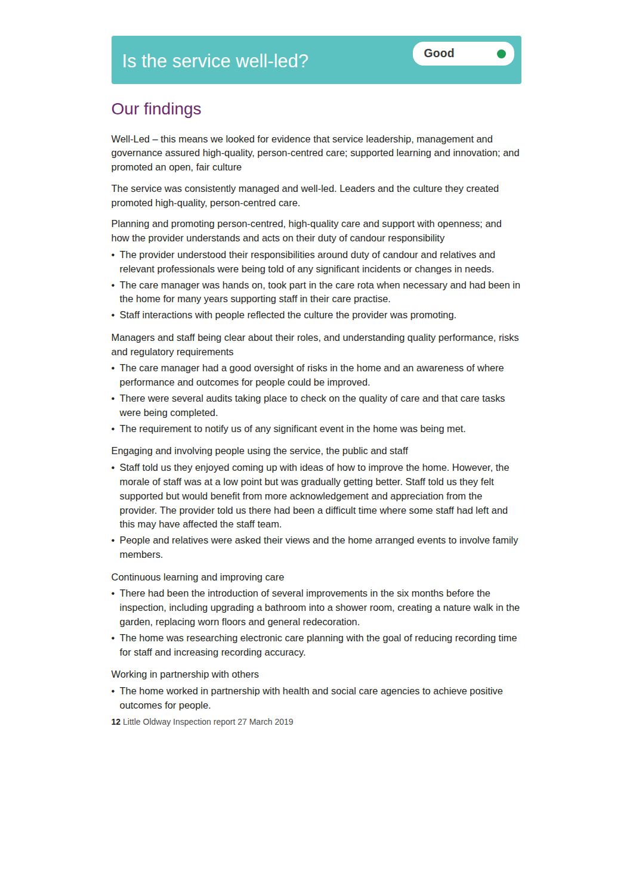Good
Is the service well-led?
Our findings
Well-Led – this means we looked for evidence that service leadership, management and governance assured high-quality, person-centred care; supported learning and innovation; and promoted an open, fair culture
The service was consistently managed and well-led. Leaders and the culture they created promoted high-quality, person-centred care.
Planning and promoting person-centred, high-quality care and support with openness; and how the provider understands and acts on their duty of candour responsibility
The provider understood their responsibilities around duty of candour and relatives and relevant professionals were being told of any significant incidents or changes in needs.
The care manager was hands on, took part in the care rota when necessary and had been in the home for many years supporting staff in their care practise.
Staff interactions with people reflected the culture the provider was promoting.
Managers and staff being clear about their roles, and understanding quality performance, risks and regulatory requirements
The care manager had a good oversight of risks in the home and an awareness of where performance and outcomes for people could be improved.
There were several audits taking place to check on the quality of care and that care tasks were being completed.
The requirement to notify us of any significant event in the home was being met.
Engaging and involving people using the service, the public and staff
Staff told us they enjoyed coming up with ideas of how to improve the home. However, the morale of staff was at a low point but was gradually getting better. Staff told us they felt supported but would benefit from more acknowledgement and appreciation from the provider. The provider told us there had been a difficult time where some staff had left and this may have affected the staff team.
People and relatives were asked their views and the home arranged events to involve family members.
Continuous learning and improving care
There had been the introduction of several improvements in the six months before the inspection, including upgrading a bathroom into a shower room, creating a nature walk in the garden, replacing worn floors and general redecoration.
The home was researching electronic care planning with the goal of reducing recording time for staff and increasing recording accuracy.
Working in partnership with others
The home worked in partnership with health and social care agencies to achieve positive outcomes for people.
12 Little Oldway Inspection report 27 March 2019